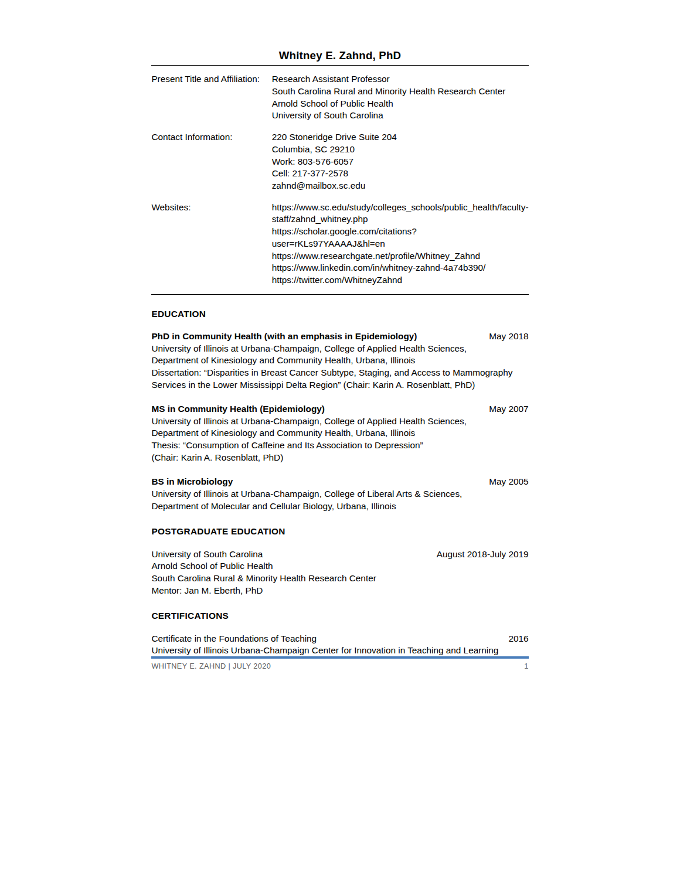Whitney E. Zahnd, PhD
| Present Title and Affiliation: | Research Assistant Professor South Carolina Rural and Minority Health Research Center Arnold School of Public Health University of South Carolina |
| Contact Information: | 220 Stoneridge Drive Suite 204 Columbia, SC 29210 Work: 803-576-6057 Cell: 217-377-2578 zahnd@mailbox.sc.edu |
| Websites: | https://www.sc.edu/study/colleges_schools/public_health/faculty-staff/zahnd_whitney.php https://scholar.google.com/citations?user=rKLs97YAAAAJ&hl=en https://www.researchgate.net/profile/Whitney_Zahnd https://www.linkedin.com/in/whitney-zahnd-4a74b390/ https://twitter.com/WhitneyZahnd |
EDUCATION
PhD in Community Health (with an emphasis in Epidemiology) May 2018
University of Illinois at Urbana-Champaign, College of Applied Health Sciences,
Department of Kinesiology and Community Health, Urbana, Illinois
Dissertation: “Disparities in Breast Cancer Subtype, Staging, and Access to Mammography
Services in the Lower Mississippi Delta Region” (Chair: Karin A. Rosenblatt, PhD)
MS in Community Health (Epidemiology) May 2007
University of Illinois at Urbana-Champaign, College of Applied Health Sciences,
Department of Kinesiology and Community Health, Urbana, Illinois
Thesis: “Consumption of Caffeine and Its Association to Depression”
(Chair: Karin A. Rosenblatt, PhD)
BS in Microbiology May 2005
University of Illinois at Urbana-Champaign, College of Liberal Arts & Sciences,
Department of Molecular and Cellular Biology, Urbana, Illinois
POSTGRADUATE EDUCATION
University of South Carolina August 2018-July 2019
Arnold School of Public Health
South Carolina Rural & Minority Health Research Center
Mentor: Jan M. Eberth, PhD
CERTIFICATIONS
Certificate in the Foundations of Teaching 2016
University of Illinois Urbana-Champaign Center for Innovation in Teaching and Learning
WHITNEY E. ZAHND | JULY 2020 1